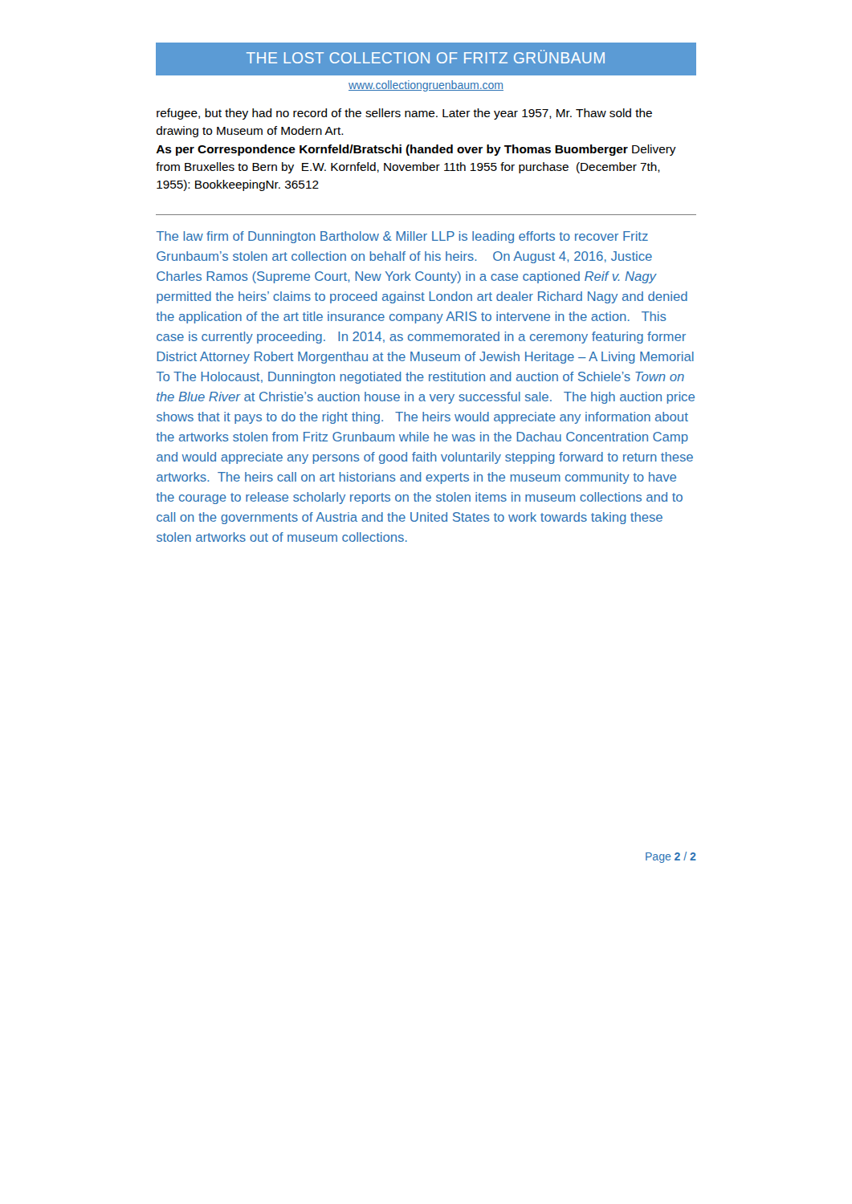THE LOST COLLECTION OF FRITZ GRÜNBAUM
www.collectiongruenbaum.com
refugee, but they had no record of the sellers name. Later the year 1957, Mr. Thaw sold the drawing to Museum of Modern Art.
As per Correspondence Kornfeld/Bratschi (handed over by Thomas Buomberger Delivery from Bruxelles to Bern by E.W. Kornfeld, November 11th 1955 for purchase (December 7th, 1955): BookkeepingNr. 36512
The law firm of Dunnington Bartholow & Miller LLP is leading efforts to recover Fritz Grunbaum’s stolen art collection on behalf of his heirs. On August 4, 2016, Justice Charles Ramos (Supreme Court, New York County) in a case captioned Reif v. Nagy permitted the heirs’ claims to proceed against London art dealer Richard Nagy and denied the application of the art title insurance company ARIS to intervene in the action. This case is currently proceeding. In 2014, as commemorated in a ceremony featuring former District Attorney Robert Morgenthau at the Museum of Jewish Heritage – A Living Memorial To The Holocaust, Dunnington negotiated the restitution and auction of Schiele’s Town on the Blue River at Christie’s auction house in a very successful sale. The high auction price shows that it pays to do the right thing. The heirs would appreciate any information about the artworks stolen from Fritz Grunbaum while he was in the Dachau Concentration Camp and would appreciate any persons of good faith voluntarily stepping forward to return these artworks. The heirs call on art historians and experts in the museum community to have the courage to release scholarly reports on the stolen items in museum collections and to call on the governments of Austria and the United States to work towards taking these stolen artworks out of museum collections.
Page 2 / 2